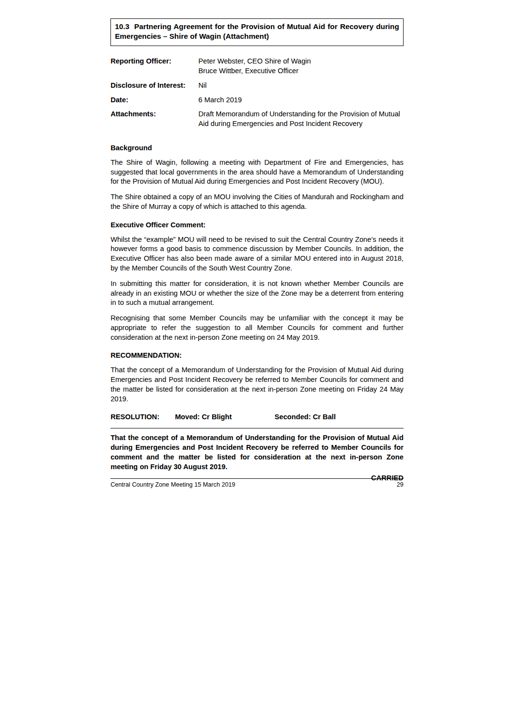10.3 Partnering Agreement for the Provision of Mutual Aid for Recovery during Emergencies – Shire of Wagin (Attachment)
| Reporting Officer: | Peter Webster, CEO Shire of Wagin Bruce Wittber, Executive Officer |
| Disclosure of Interest: | Nil |
| Date: | 6 March 2019 |
| Attachments: | Draft Memorandum of Understanding for the Provision of Mutual Aid during Emergencies and Post Incident Recovery |
Background
The Shire of Wagin, following a meeting with Department of Fire and Emergencies, has suggested that local governments in the area should have a Memorandum of Understanding for the Provision of Mutual Aid during Emergencies and Post Incident Recovery (MOU).
The Shire obtained a copy of an MOU involving the Cities of Mandurah and Rockingham and the Shire of Murray a copy of which is attached to this agenda.
Executive Officer Comment:
Whilst the “example” MOU will need to be revised to suit the Central Country Zone’s needs it however forms a good basis to commence discussion by Member Councils. In addition, the Executive Officer has also been made aware of a similar MOU entered into in August 2018, by the Member Councils of the South West Country Zone.
In submitting this matter for consideration, it is not known whether Member Councils are already in an existing MOU or whether the size of the Zone may be a deterrent from entering in to such a mutual arrangement.
Recognising that some Member Councils may be unfamiliar with the concept it may be appropriate to refer the suggestion to all Member Councils for comment and further consideration at the next in-person Zone meeting on 24 May 2019.
RECOMMENDATION:
That the concept of a Memorandum of Understanding for the Provision of Mutual Aid during Emergencies and Post Incident Recovery be referred to Member Councils for comment and the matter be listed for consideration at the next in-person Zone meeting on Friday 24 May 2019.
| RESOLUTION: | Moved: Cr Blight | Seconded: Cr Ball |
That the concept of a Memorandum of Understanding for the Provision of Mutual Aid during Emergencies and Post Incident Recovery be referred to Member Councils for comment and the matter be listed for consideration at the next in-person Zone meeting on Friday 30 August 2019.
CARRIED
Central Country Zone Meeting 15 March 2019
29